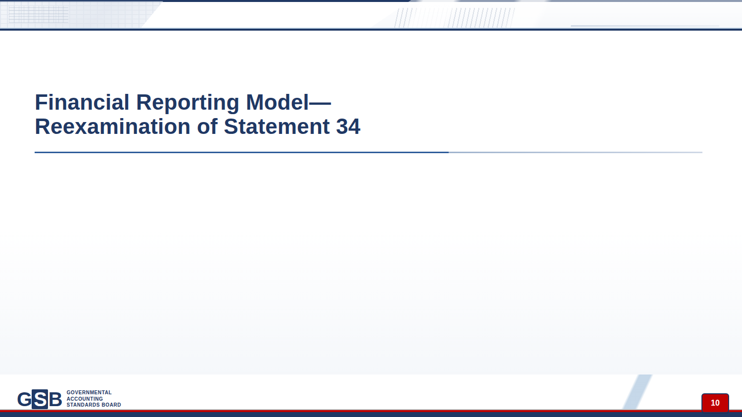Financial Reporting Model—
Reexamination of Statement 34
GSB
Governmental
Accounting
Standards Board
10